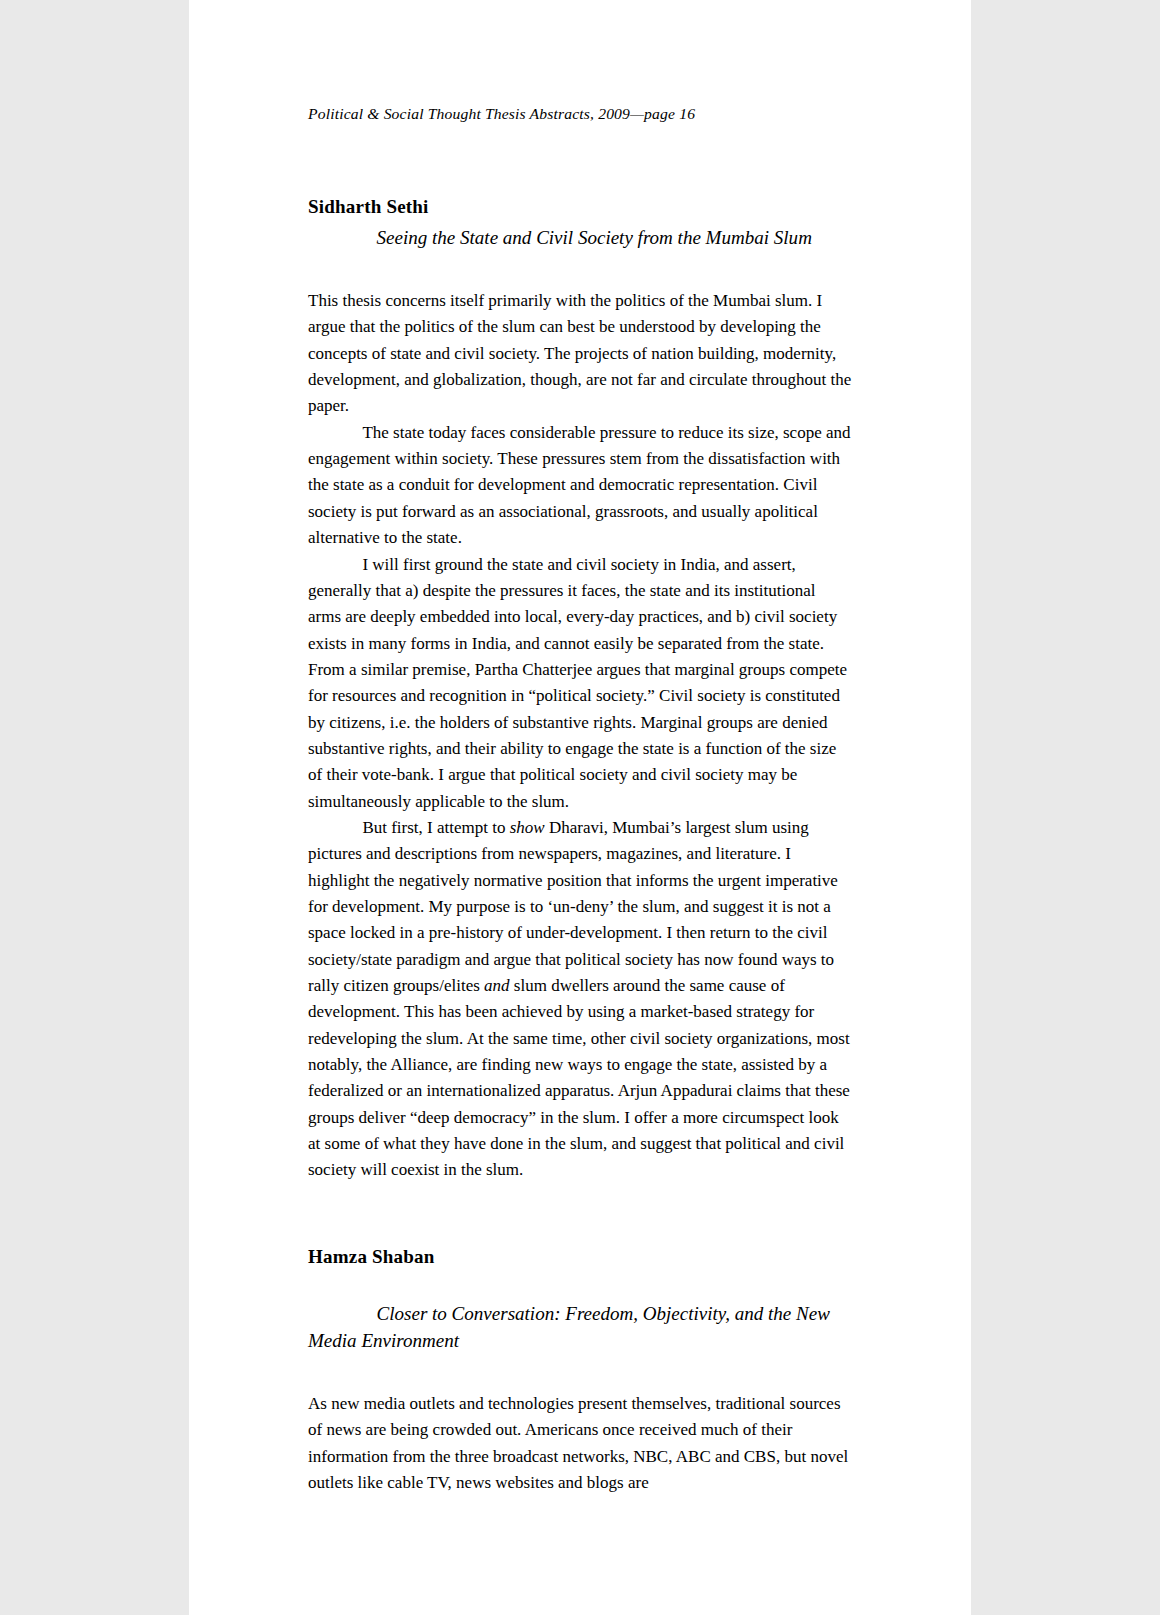Political & Social Thought Thesis Abstracts, 2009—page 16
Sidharth Sethi
Seeing the State and Civil Society from the Mumbai Slum
This thesis concerns itself primarily with the politics of the Mumbai slum. I argue that the politics of the slum can best be understood by developing the concepts of state and civil society. The projects of nation building, modernity, development, and globalization, though, are not far and circulate throughout the paper.
The state today faces considerable pressure to reduce its size, scope and engagement within society. These pressures stem from the dissatisfaction with the state as a conduit for development and democratic representation. Civil society is put forward as an associational, grassroots, and usually apolitical alternative to the state.
I will first ground the state and civil society in India, and assert, generally that a) despite the pressures it faces, the state and its institutional arms are deeply embedded into local, every-day practices, and b) civil society exists in many forms in India, and cannot easily be separated from the state. From a similar premise, Partha Chatterjee argues that marginal groups compete for resources and recognition in “political society.” Civil society is constituted by citizens, i.e. the holders of substantive rights. Marginal groups are denied substantive rights, and their ability to engage the state is a function of the size of their vote-bank. I argue that political society and civil society may be simultaneously applicable to the slum.
But first, I attempt to show Dharavi, Mumbai’s largest slum using pictures and descriptions from newspapers, magazines, and literature. I highlight the negatively normative position that informs the urgent imperative for development. My purpose is to ‘un-deny’ the slum, and suggest it is not a space locked in a pre-history of under-development. I then return to the civil society/state paradigm and argue that political society has now found ways to rally citizen groups/elites and slum dwellers around the same cause of development. This has been achieved by using a market-based strategy for redeveloping the slum. At the same time, other civil society organizations, most notably, the Alliance, are finding new ways to engage the state, assisted by a federalized or an internationalized apparatus. Arjun Appadurai claims that these groups deliver “deep democracy” in the slum. I offer a more circumspect look at some of what they have done in the slum, and suggest that political and civil society will coexist in the slum.
Hamza Shaban
Closer to Conversation: Freedom, Objectivity, and the New Media Environment
As new media outlets and technologies present themselves, traditional sources of news are being crowded out. Americans once received much of their information from the three broadcast networks, NBC, ABC and CBS, but novel outlets like cable TV, news websites and blogs are